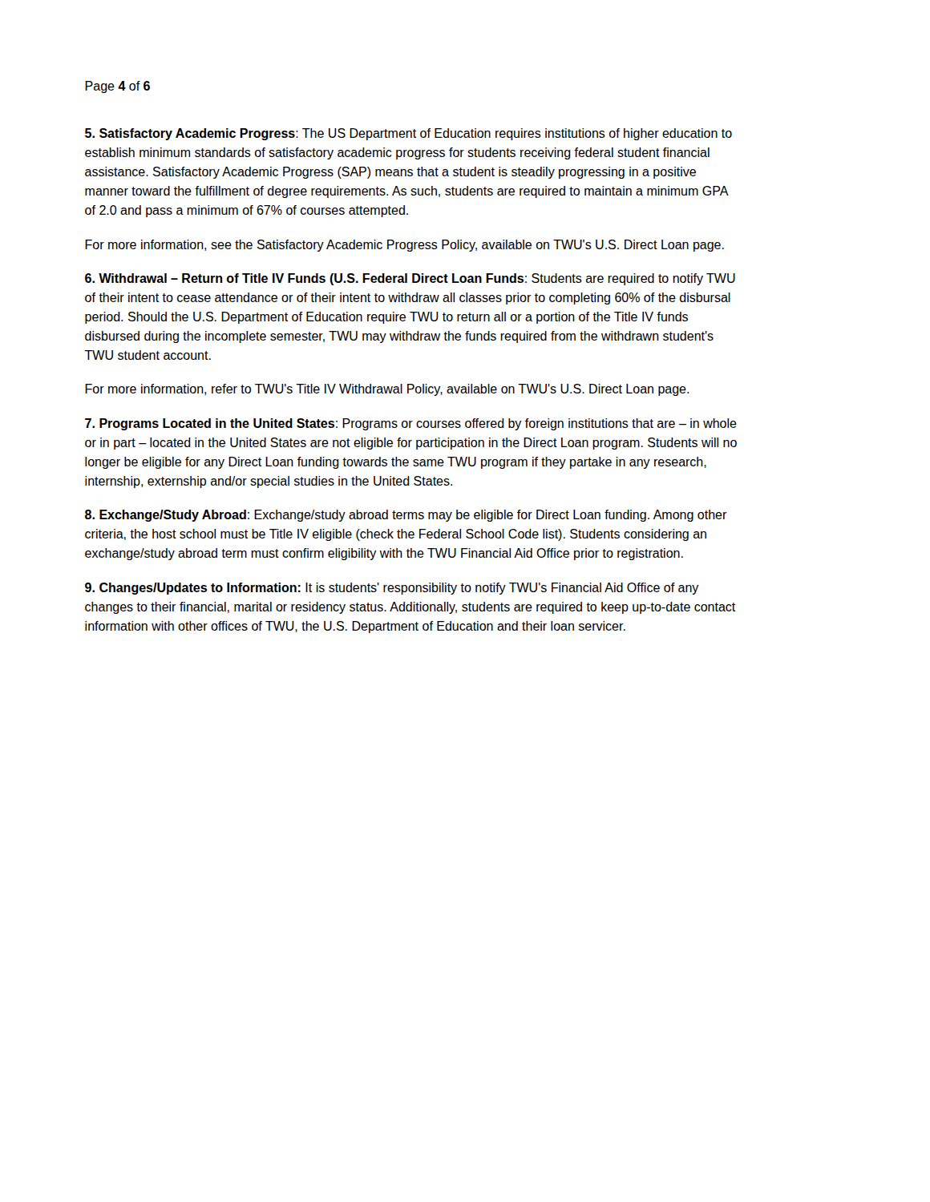Page 4 of 6
5. Satisfactory Academic Progress: The US Department of Education requires institutions of higher education to establish minimum standards of satisfactory academic progress for students receiving federal student financial assistance. Satisfactory Academic Progress (SAP) means that a student is steadily progressing in a positive manner toward the fulfillment of degree requirements. As such, students are required to maintain a minimum GPA of 2.0 and pass a minimum of 67% of courses attempted.
For more information, see the Satisfactory Academic Progress Policy, available on TWU's U.S. Direct Loan page.
6. Withdrawal – Return of Title IV Funds (U.S. Federal Direct Loan Funds: Students are required to notify TWU of their intent to cease attendance or of their intent to withdraw all classes prior to completing 60% of the disbursal period. Should the U.S. Department of Education require TWU to return all or a portion of the Title IV funds disbursed during the incomplete semester, TWU may withdraw the funds required from the withdrawn student's TWU student account.
For more information, refer to TWU's Title IV Withdrawal Policy, available on TWU's U.S. Direct Loan page.
7. Programs Located in the United States: Programs or courses offered by foreign institutions that are – in whole or in part – located in the United States are not eligible for participation in the Direct Loan program. Students will no longer be eligible for any Direct Loan funding towards the same TWU program if they partake in any research, internship, externship and/or special studies in the United States.
8. Exchange/Study Abroad: Exchange/study abroad terms may be eligible for Direct Loan funding. Among other criteria, the host school must be Title IV eligible (check the Federal School Code list). Students considering an exchange/study abroad term must confirm eligibility with the TWU Financial Aid Office prior to registration.
9. Changes/Updates to Information: It is students' responsibility to notify TWU's Financial Aid Office of any changes to their financial, marital or residency status. Additionally, students are required to keep up-to-date contact information with other offices of TWU, the U.S. Department of Education and their loan servicer.